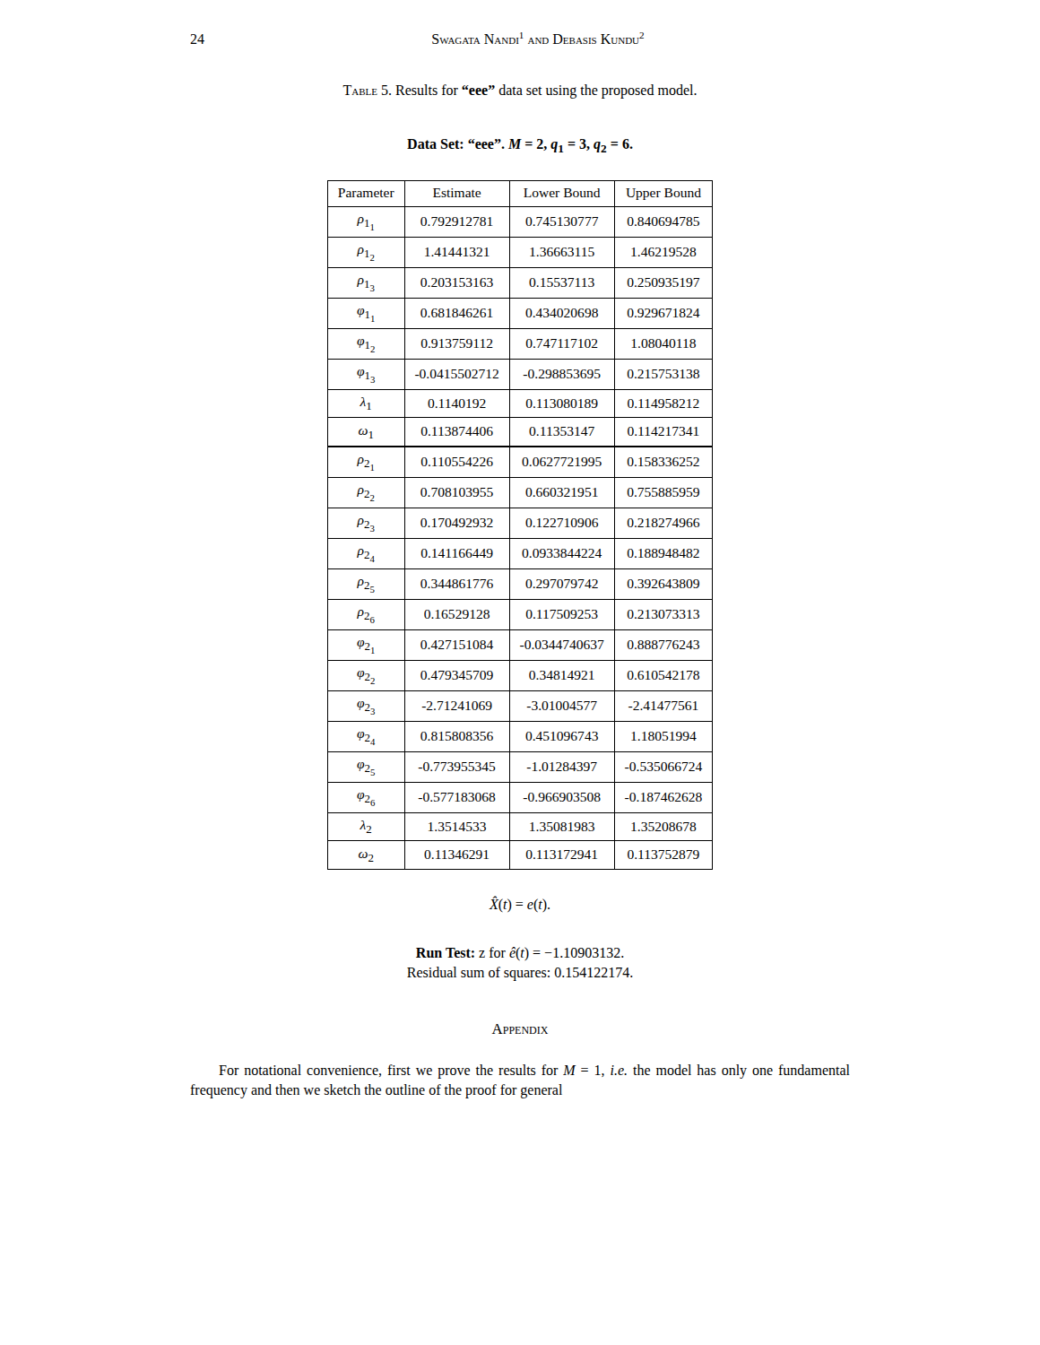24 Swagata Nandi1 and Debasis Kundu2
Table 5. Results for “eee” data set using the proposed model.
Data Set: “eee”. M = 2, q1 = 3, q2 = 6.
| Parameter | Estimate | Lower Bound | Upper Bound |
| --- | --- | --- | --- |
| ρ 1 1 | 0.792912781 | 0.745130777 | 0.840694785 |
| ρ 1 2 | 1.41441321 | 1.36663115 | 1.46219528 |
| ρ 1 3 | 0.203153163 | 0.15537113 | 0.250935197 |
| φ 1 1 | 0.681846261 | 0.434020698 | 0.929671824 |
| φ 1 2 | 0.913759112 | 0.747117102 | 1.08040118 |
| φ 1 3 | -0.0415502712 | -0.298853695 | 0.215753138 |
| λ 1 | 0.1140192 | 0.113080189 | 0.114958212 |
| ω 1 | 0.113874406 | 0.11353147 | 0.114217341 |
| ρ 2 1 | 0.110554226 | 0.0627721995 | 0.158336252 |
| ρ 2 2 | 0.708103955 | 0.660321951 | 0.755885959 |
| ρ 2 3 | 0.170492932 | 0.122710906 | 0.218274966 |
| ρ 2 4 | 0.141166449 | 0.0933844224 | 0.188948482 |
| ρ 2 5 | 0.344861776 | 0.297079742 | 0.392643809 |
| ρ 2 6 | 0.16529128 | 0.117509253 | 0.213073313 |
| φ 2 1 | 0.427151084 | -0.0344740637 | 0.888776243 |
| φ 2 2 | 0.479345709 | 0.34814921 | 0.610542178 |
| φ 2 3 | -2.71241069 | -3.01004577 | -2.41477561 |
| φ 2 4 | 0.815808356 | 0.451096743 | 1.18051994 |
| φ 2 5 | -0.773955345 | -1.01284397 | -0.535066724 |
| φ 2 6 | -0.577183068 | -0.966903508 | -0.187462628 |
| λ 2 | 1.3514533 | 1.35081983 | 1.35208678 |
| ω 2 | 0.11346291 | 0.113172941 | 0.113752879 |
X̂(t) = e(t).
Run Test: z for ê(t) = −1.10903132.
Residual sum of squares: 0.154122174.
Appendix
For notational convenience, first we prove the results for M = 1, i.e. the model has only one fundamental frequency and then we sketch the outline of the proof for general